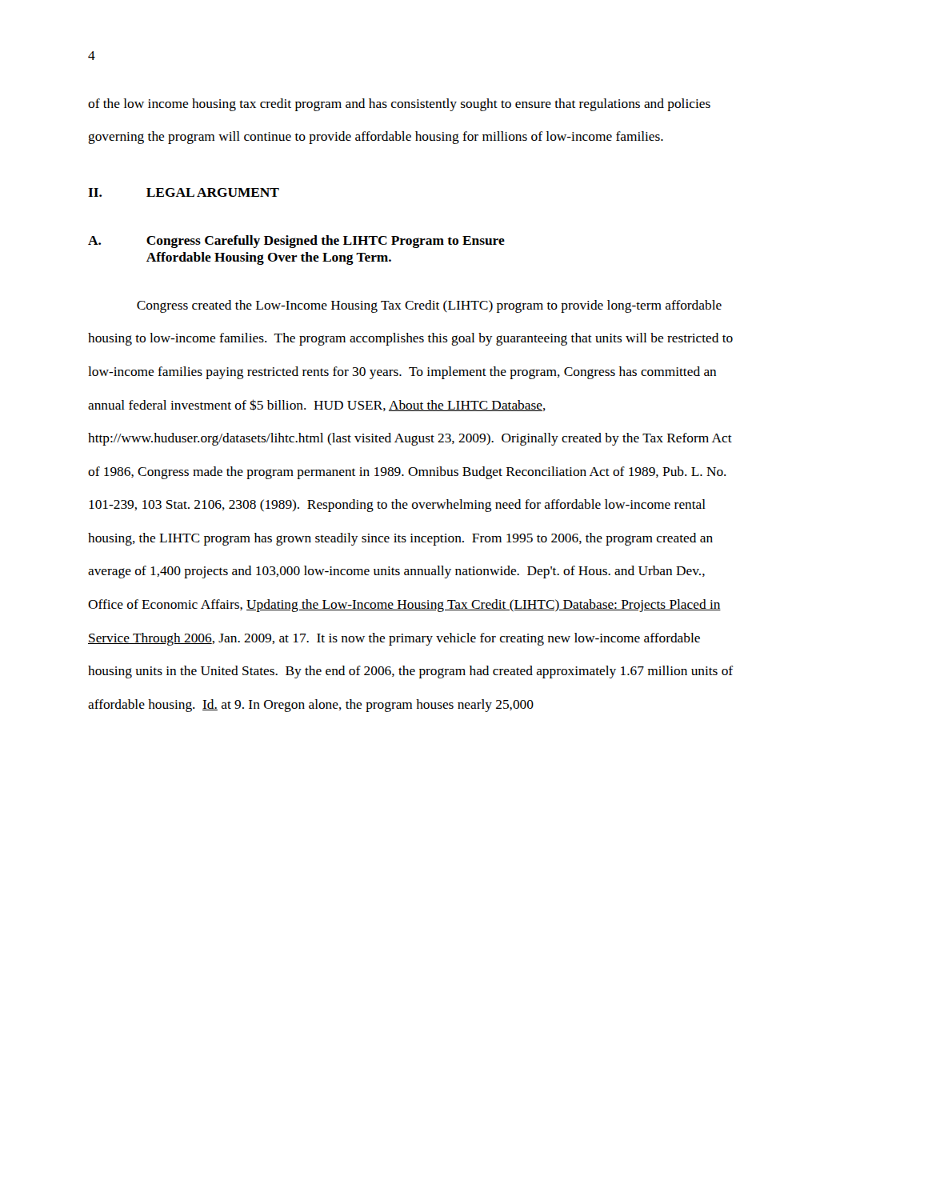4
of the low income housing tax credit program and has consistently sought to ensure that regulations and policies governing the program will continue to provide affordable housing for millions of low-income families.
II. LEGAL ARGUMENT
A. Congress Carefully Designed the LIHTC Program to Ensure
Affordable Housing Over the Long Term.
Congress created the Low-Income Housing Tax Credit (LIHTC) program to provide long-term affordable housing to low-income families. The program accomplishes this goal by guaranteeing that units will be restricted to low-income families paying restricted rents for 30 years. To implement the program, Congress has committed an annual federal investment of $5 billion. HUD USER, About the LIHTC Database, http://www.huduser.org/datasets/lihtc.html (last visited August 23, 2009). Originally created by the Tax Reform Act of 1986, Congress made the program permanent in 1989. Omnibus Budget Reconciliation Act of 1989, Pub. L. No. 101-239, 103 Stat. 2106, 2308 (1989). Responding to the overwhelming need for affordable low-income rental housing, the LIHTC program has grown steadily since its inception. From 1995 to 2006, the program created an average of 1,400 projects and 103,000 low-income units annually nationwide. Dep't. of Hous. and Urban Dev., Office of Economic Affairs, Updating the Low-Income Housing Tax Credit (LIHTC) Database: Projects Placed in Service Through 2006, Jan. 2009, at 17. It is now the primary vehicle for creating new low-income affordable housing units in the United States. By the end of 2006, the program had created approximately 1.67 million units of affordable housing. Id. at 9. In Oregon alone, the program houses nearly 25,000